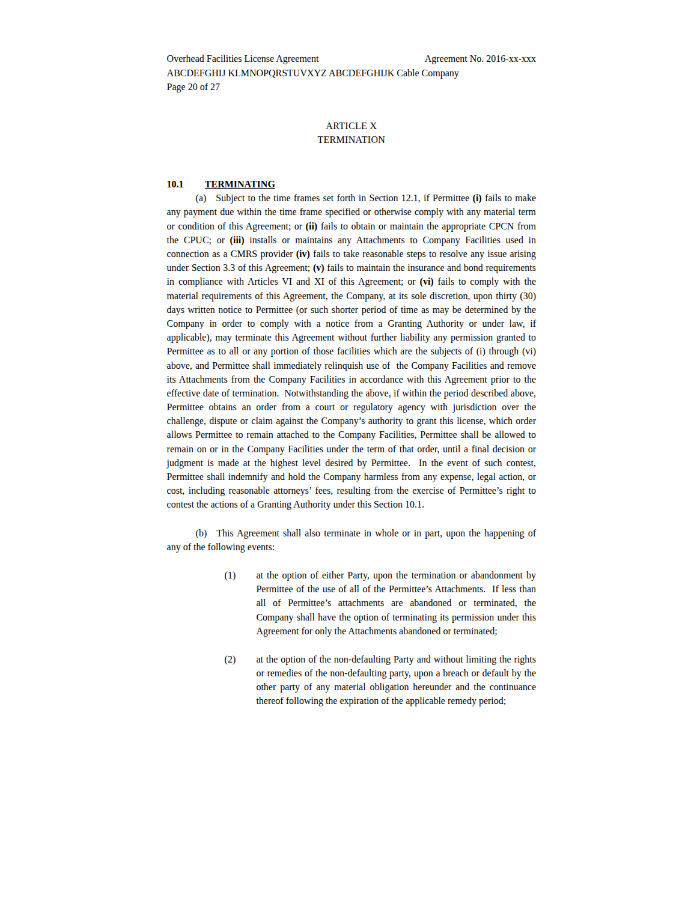Overhead Facilities License Agreement
Agreement No. 2016-xx-xxx
ABCDEFGHIJ KLMNOPQRSTUVXYZ ABCDEFGHIJK Cable Company
Page 20 of 27
ARTICLE X TERMINATION
10.1 TERMINATING
(a) Subject to the time frames set forth in Section 12.1, if Permittee (i) fails to make any payment due within the time frame specified or otherwise comply with any material term or condition of this Agreement; or (ii) fails to obtain or maintain the appropriate CPCN from the CPUC; or (iii) installs or maintains any Attachments to Company Facilities used in connection as a CMRS provider (iv) fails to take reasonable steps to resolve any issue arising under Section 3.3 of this Agreement; (v) fails to maintain the insurance and bond requirements in compliance with Articles VI and XI of this Agreement; or (vi) fails to comply with the material requirements of this Agreement, the Company, at its sole discretion, upon thirty (30) days written notice to Permittee (or such shorter period of time as may be determined by the Company in order to comply with a notice from a Granting Authority or under law, if applicable), may terminate this Agreement without further liability any permission granted to Permittee as to all or any portion of those facilities which are the subjects of (i) through (vi) above, and Permittee shall immediately relinquish use of the Company Facilities and remove its Attachments from the Company Facilities in accordance with this Agreement prior to the effective date of termination. Notwithstanding the above, if within the period described above, Permittee obtains an order from a court or regulatory agency with jurisdiction over the challenge, dispute or claim against the Company’s authority to grant this license, which order allows Permittee to remain attached to the Company Facilities, Permittee shall be allowed to remain on or in the Company Facilities under the term of that order, until a final decision or judgment is made at the highest level desired by Permittee. In the event of such contest, Permittee shall indemnify and hold the Company harmless from any expense, legal action, or cost, including reasonable attorneys’ fees, resulting from the exercise of Permittee’s right to contest the actions of a Granting Authority under this Section 10.1.
(b) This Agreement shall also terminate in whole or in part, upon the happening of any of the following events:
(1) at the option of either Party, upon the termination or abandonment by Permittee of the use of all of the Permittee’s Attachments. If less than all of Permittee’s attachments are abandoned or terminated, the Company shall have the option of terminating its permission under this Agreement for only the Attachments abandoned or terminated;
(2) at the option of the non-defaulting Party and without limiting the rights or remedies of the non-defaulting party, upon a breach or default by the other party of any material obligation hereunder and the continuance thereof following the expiration of the applicable remedy period;